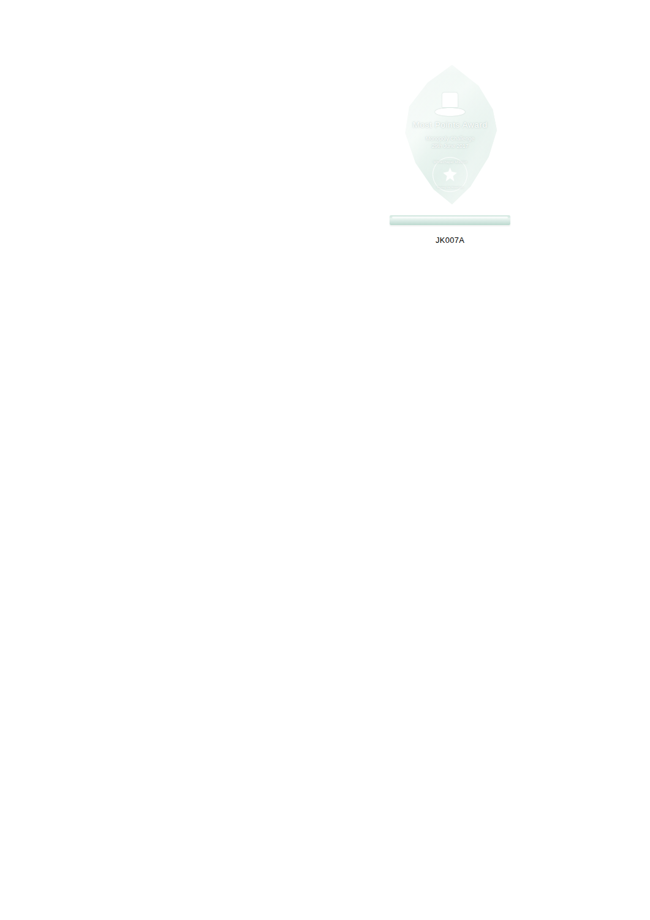Most Points Award
Monopoly Challenge
29th June 2017
Whitechapel Mission Serving the Homeless
JK007A